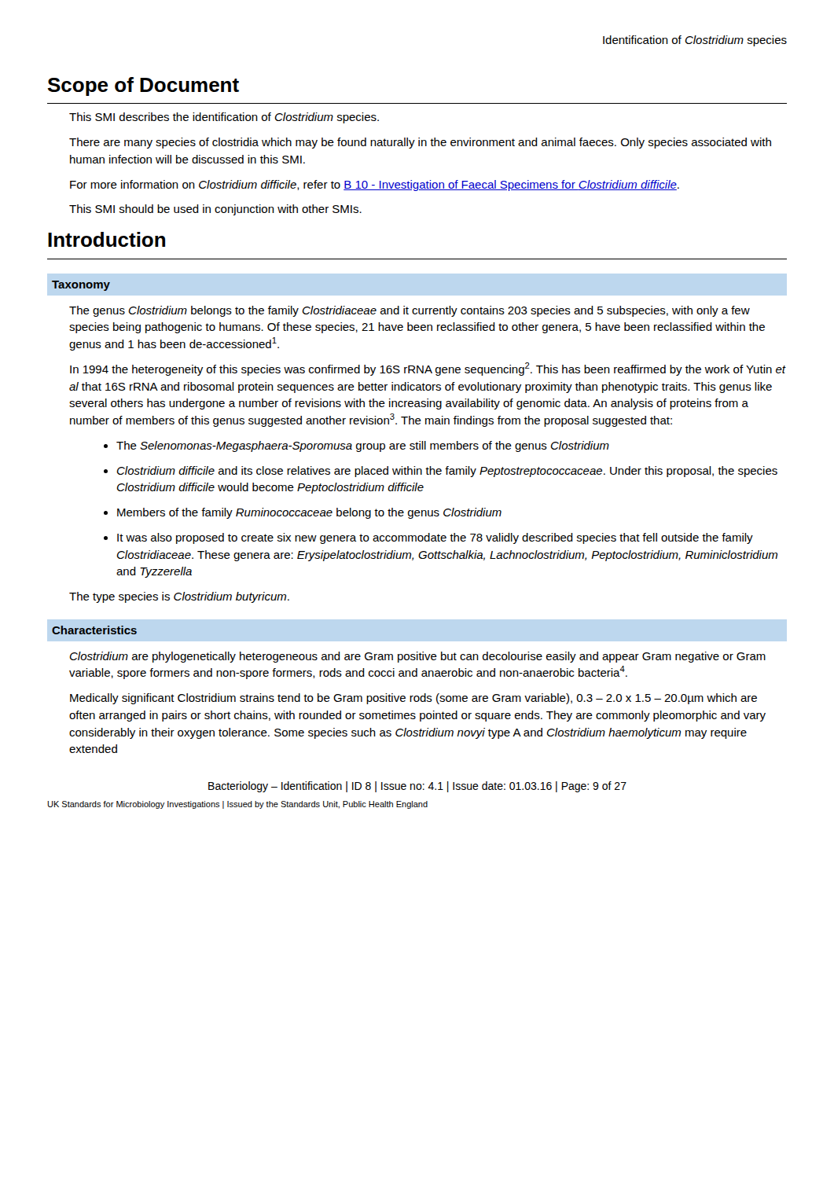Identification of Clostridium species
Scope of Document
This SMI describes the identification of Clostridium species.
There are many species of clostridia which may be found naturally in the environment and animal faeces. Only species associated with human infection will be discussed in this SMI.
For more information on Clostridium difficile, refer to B 10 - Investigation of Faecal Specimens for Clostridium difficile.
This SMI should be used in conjunction with other SMIs.
Introduction
Taxonomy
The genus Clostridium belongs to the family Clostridiaceae and it currently contains 203 species and 5 subspecies, with only a few species being pathogenic to humans. Of these species, 21 have been reclassified to other genera, 5 have been reclassified within the genus and 1 has been de-accessioned1.
In 1994 the heterogeneity of this species was confirmed by 16S rRNA gene sequencing2. This has been reaffirmed by the work of Yutin et al that 16S rRNA and ribosomal protein sequences are better indicators of evolutionary proximity than phenotypic traits. This genus like several others has undergone a number of revisions with the increasing availability of genomic data. An analysis of proteins from a number of members of this genus suggested another revision3. The main findings from the proposal suggested that:
The Selenomonas-Megasphaera-Sporomusa group are still members of the genus Clostridium
Clostridium difficile and its close relatives are placed within the family Peptostreptococcaceae. Under this proposal, the species Clostridium difficile would become Peptoclostridium difficile
Members of the family Ruminococcaceae belong to the genus Clostridium
It was also proposed to create six new genera to accommodate the 78 validly described species that fell outside the family Clostridiaceae. These genera are: Erysipelatoclostridium, Gottschalkia, Lachnoclostridium, Peptoclostridium, Ruminiclostridium and Tyzzerella
The type species is Clostridium butyricum.
Characteristics
Clostridium are phylogenetically heterogeneous and are Gram positive but can decolourise easily and appear Gram negative or Gram variable, spore formers and non-spore formers, rods and cocci and anaerobic and non-anaerobic bacteria4.
Medically significant Clostridium strains tend to be Gram positive rods (some are Gram variable), 0.3 – 2.0 x 1.5 – 20.0µm which are often arranged in pairs or short chains, with rounded or sometimes pointed or square ends. They are commonly pleomorphic and vary considerably in their oxygen tolerance. Some species such as Clostridium novyi type A and Clostridium haemolyticum may require extended
Bacteriology – Identification | ID 8 | Issue no: 4.1 | Issue date: 01.03.16 | Page: 9 of 27
UK Standards for Microbiology Investigations | Issued by the Standards Unit, Public Health England